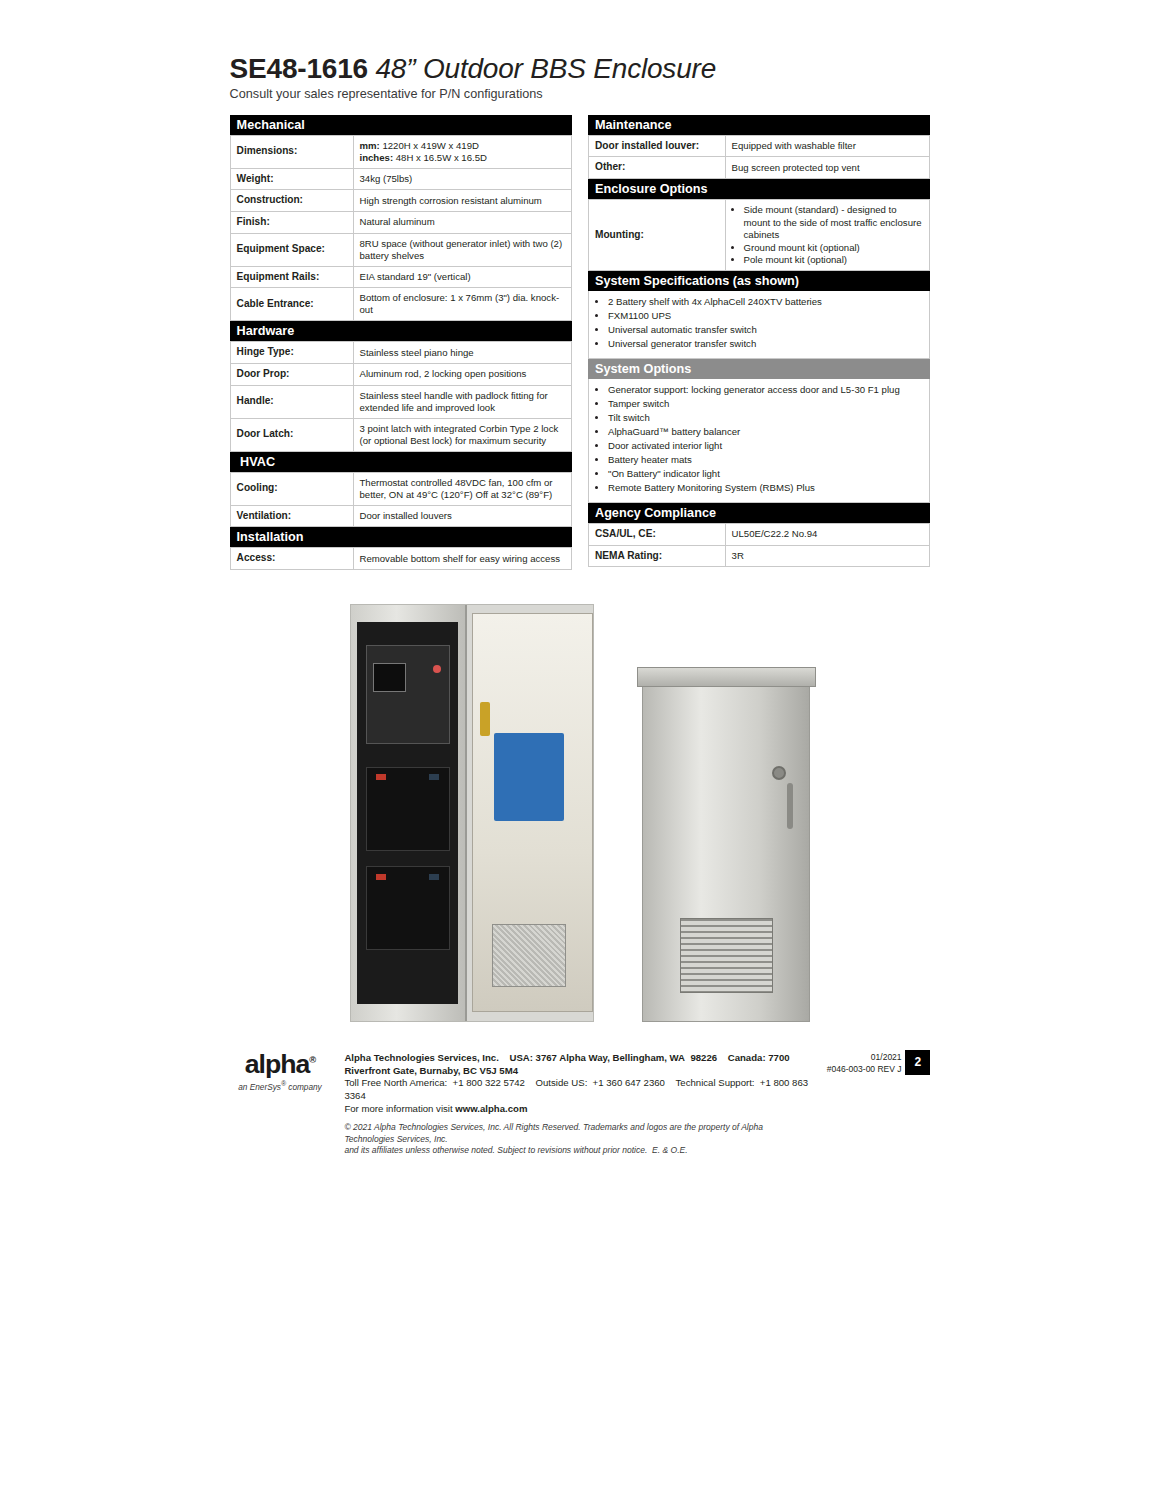SE48-1616 48” Outdoor BBS Enclosure
Consult your sales representative for P/N configurations
Mechanical
| Dimensions: | mm: 1220H x 419W x 419D inches: 48H x 16.5W x 16.5D |
| Weight: | 34kg (75lbs) |
| Construction: | High strength corrosion resistant aluminum |
| Finish: | Natural aluminum |
| Equipment Space: | 8RU space (without generator inlet) with two (2) battery shelves |
| Equipment Rails: | EIA standard 19" (vertical) |
| Cable Entrance: | Bottom of enclosure: 1 x 76mm (3") dia. knock-out |
Hardware
| Hinge Type: | Stainless steel piano hinge |
| Door Prop: | Aluminum rod, 2 locking open positions |
| Handle: | Stainless steel handle with padlock fitting for extended life and improved look |
| Door Latch: | 3 point latch with integrated Corbin Type 2 lock (or optional Best lock) for maximum security |
HVAC
| Cooling: | Thermostat controlled 48VDC fan, 100 cfm or better, ON at 49°C (120°F) Off at 32°C (89°F) |
| Ventilation: | Door installed louvers |
Installation
| Access: | Removable bottom shelf for easy wiring access |
Maintenance
| Door installed louver: | Equipped with washable filter |
| Other: | Bug screen protected top vent |
Enclosure Options
| Mounting: | Side mount (standard) - designed to mount to the side of most traffic enclosure cabinets Ground mount kit (optional) Pole mount kit (optional) |
System Specifications (as shown)
2 Battery shelf with 4x AlphaCell 240XTV batteries
FXM1100 UPS
Universal automatic transfer switch
Universal generator transfer switch
System Options
Generator support: locking generator access door and L5-30 F1 plug
Tamper switch
Tilt switch
AlphaGuard™ battery balancer
Door activated interior light
Battery heater mats
"On Battery" indicator light
Remote Battery Monitoring System (RBMS) Plus
Agency Compliance
| CSA/UL, CE: | UL50E/C22.2 No.94 |
| NEMA Rating: | 3R |
alpha®
an EnerSys® company
Alpha Technologies Services, Inc. USA: 3767 Alpha Way, Bellingham, WA 98226 Canada: 7700 Riverfront Gate, Burnaby, BC V5J 5M4
Toll Free North America: +1 800 322 5742 Outside US: +1 360 647 2360 Technical Support: +1 800 863 3364
For more information visit www.alpha.com
© 2021 Alpha Technologies Services, Inc. All Rights Reserved. Trademarks and logos are the property of Alpha Technologies Services, Inc.
and its affiliates unless otherwise noted. Subject to revisions without prior notice. E. & O.E.
2
01/2021
#046-003-00 REV J